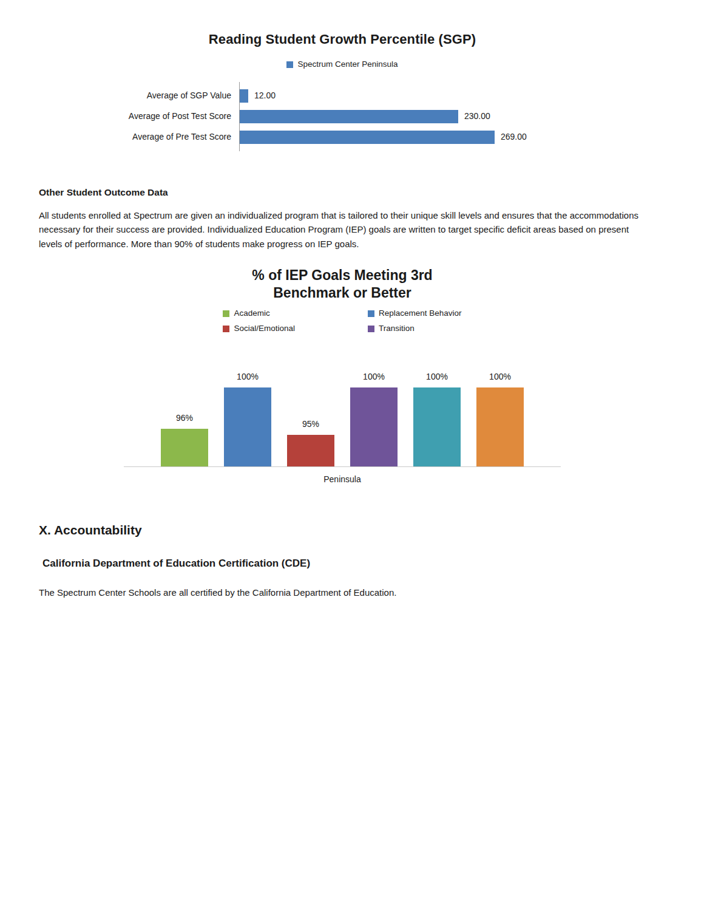Reading Student Growth Percentile (SGP)
Spectrum Center Peninsula
Average of SGP Value
12.00
Average of Post Test Score
230.00
Average of Pre Test Score
269.00
Other Student Outcome Data
All students enrolled at Spectrum are given an individualized program that is tailored to their unique skill levels and ensures that the accommodations necessary for their success are provided. Individualized Education Program (IEP) goals are written to target specific deficit areas based on present levels of performance. More than 90% of students make progress on IEP goals.
% of IEP Goals Meeting 3rd
Benchmark or Better
Academic Replacement Behavior Social/Emotional Transition
96%
100%
95%
100%
100%
100%
Peninsula
X. Accountability
California Department of Education Certification (CDE)
The Spectrum Center Schools are all certified by the California Department of Education.